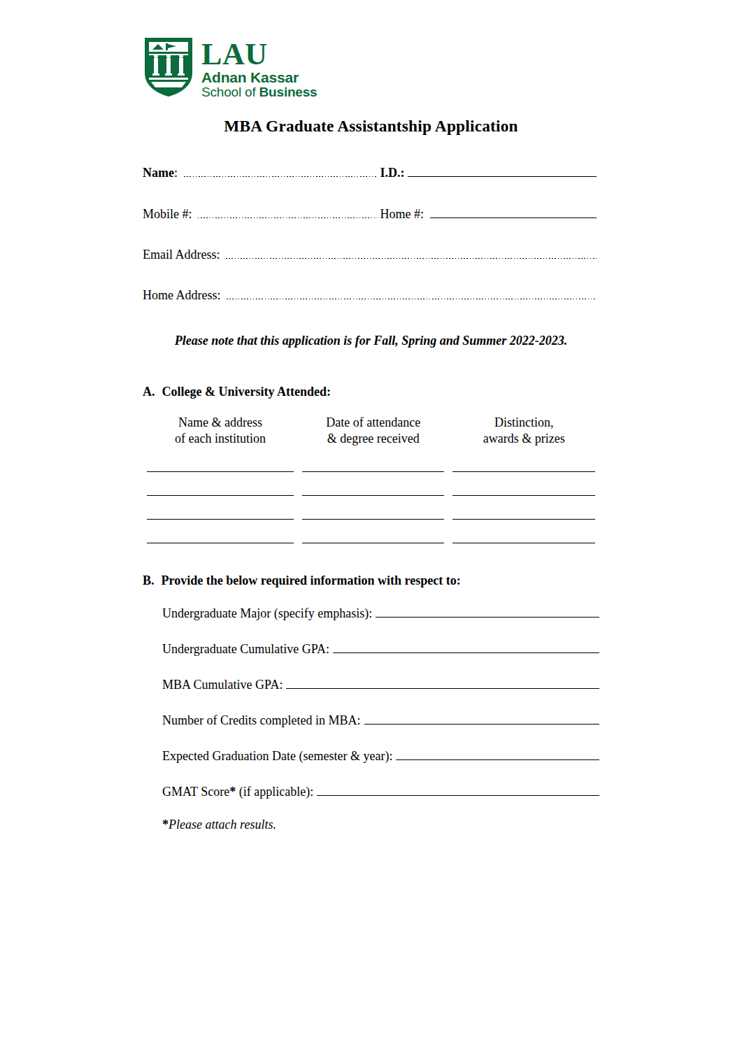LAU
Adnan Kassar
School of Business
MBA Graduate Assistantship Application
Name:
I.D.:
Mobile #:
Home #:
Email Address:
Home Address:
Please note that this application is for Fall, Spring and Summer 2022-2023.
A. College & University Attended:
| Name & address of each institution | Date of attendance & degree received | Distinction, awards & prizes |
| --- | --- | --- |
B. Provide the below required information with respect to:
Undergraduate Major (specify emphasis):
Undergraduate Cumulative GPA:
MBA Cumulative GPA:
Number of Credits completed in MBA:
Expected Graduation Date (semester & year):
GMAT Score* (if applicable):
*Please attach results.